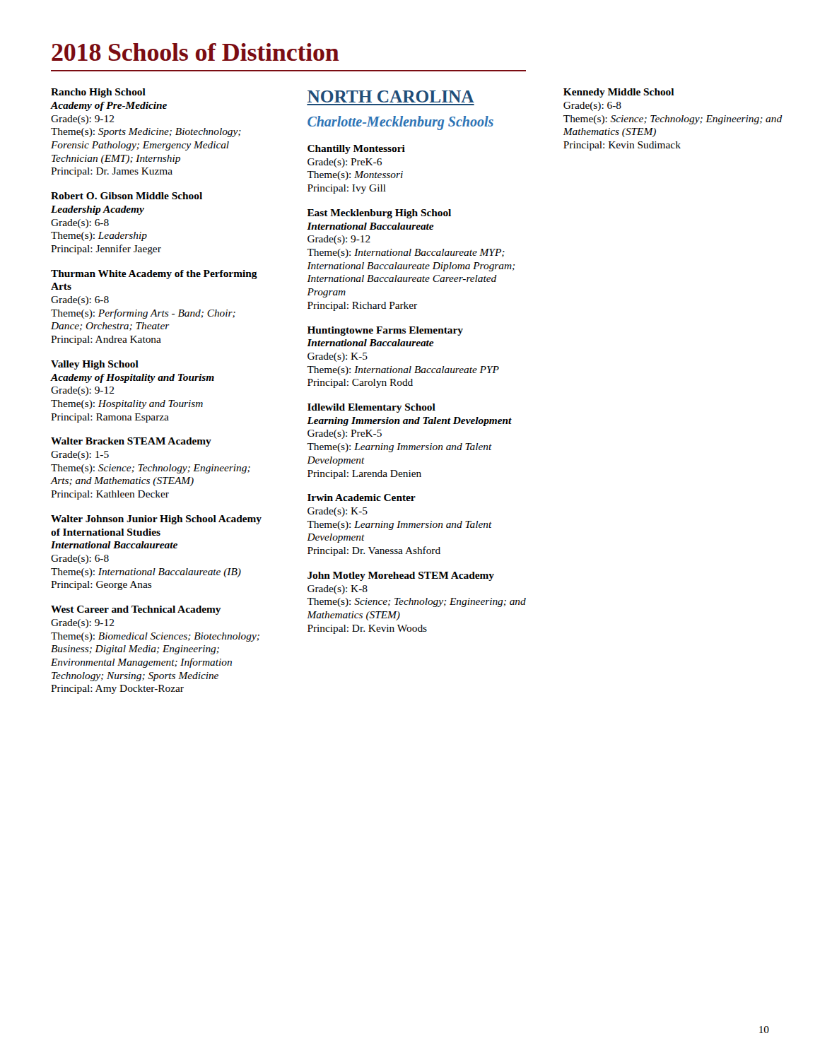2018 Schools of Distinction
Rancho High School Academy of Pre-Medicine Grade(s): 9-12 Theme(s): Sports Medicine; Biotechnology; Forensic Pathology; Emergency Medical Technician (EMT); Internship Principal: Dr. James Kuzma
Robert O. Gibson Middle School Leadership Academy Grade(s): 6-8 Theme(s): Leadership Principal: Jennifer Jaeger
Thurman White Academy of the Performing Arts Grade(s): 6-8 Theme(s): Performing Arts - Band; Choir; Dance; Orchestra; Theater Principal: Andrea Katona
Valley High School Academy of Hospitality and Tourism Grade(s): 9-12 Theme(s): Hospitality and Tourism Principal: Ramona Esparza
Walter Bracken STEAM Academy Grade(s): 1-5 Theme(s): Science; Technology; Engineering; Arts; and Mathematics (STEAM) Principal: Kathleen Decker
Walter Johnson Junior High School Academy of International Studies International Baccalaureate Grade(s): 6-8 Theme(s): International Baccalaureate (IB) Principal: George Anas
West Career and Technical Academy Grade(s): 9-12 Theme(s): Biomedical Sciences; Biotechnology; Business; Digital Media; Engineering; Environmental Management; Information Technology; Nursing; Sports Medicine Principal: Amy Dockter-Rozar
NORTH CAROLINA
Charlotte-Mecklenburg Schools
Chantilly Montessori Grade(s): PreK-6 Theme(s): Montessori Principal: Ivy Gill
East Mecklenburg High School International Baccalaureate Grade(s): 9-12 Theme(s): International Baccalaureate MYP; International Baccalaureate Diploma Program; International Baccalaureate Career-related Program Principal: Richard Parker
Huntingtowne Farms Elementary International Baccalaureate Grade(s): K-5 Theme(s): International Baccalaureate PYP Principal: Carolyn Rodd
Idlewild Elementary School Learning Immersion and Talent Development Grade(s): PreK-5 Theme(s): Learning Immersion and Talent Development Principal: Larenda Denien
Irwin Academic Center Grade(s): K-5 Theme(s): Learning Immersion and Talent Development Principal: Dr. Vanessa Ashford
John Motley Morehead STEM Academy Grade(s): K-8 Theme(s): Science; Technology; Engineering; and Mathematics (STEM) Principal: Dr. Kevin Woods
Kennedy Middle School Grade(s): 6-8 Theme(s): Science; Technology; Engineering; and Mathematics (STEM) Principal: Kevin Sudimack
10